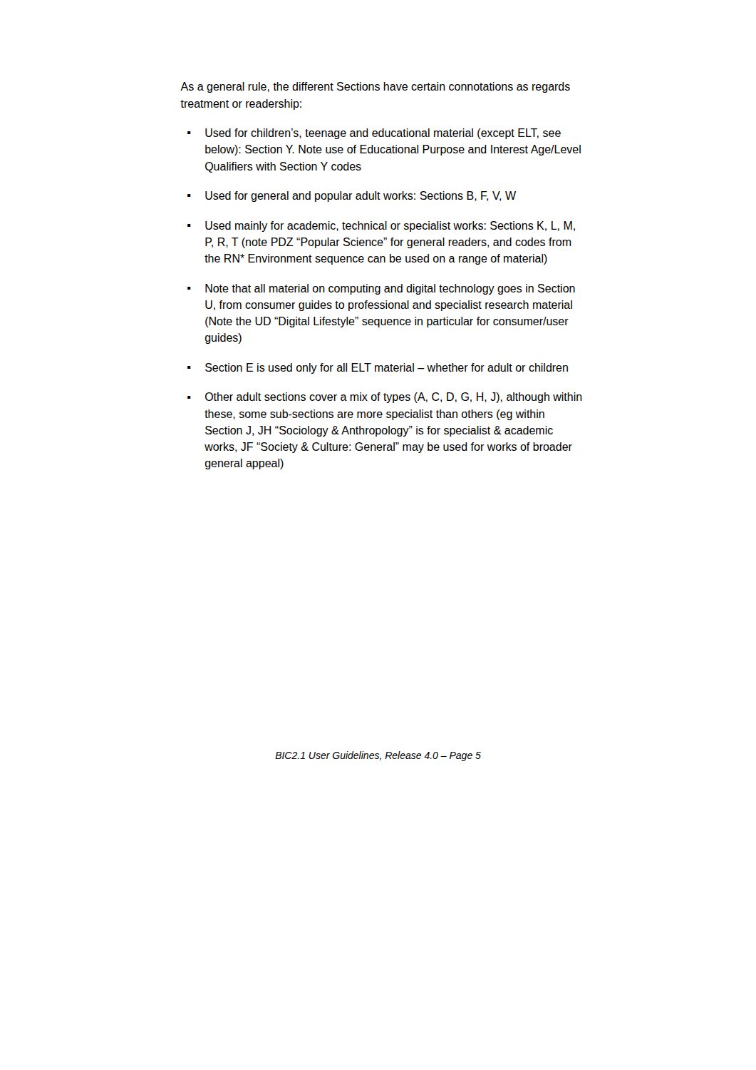As a general rule, the different Sections have certain connotations as regards treatment or readership:
Used for children’s, teenage and educational material (except ELT, see below): Section Y. Note use of Educational Purpose and Interest Age/Level Qualifiers with Section Y codes
Used for general and popular adult works: Sections B, F, V, W
Used mainly for academic, technical or specialist works: Sections K, L, M, P, R, T (note PDZ “Popular Science” for general readers, and codes from the RN* Environment sequence can be used on a range of material)
Note that all material on computing and digital technology goes in Section U, from consumer guides to professional and specialist research material (Note the UD “Digital Lifestyle” sequence in particular for consumer/user guides)
Section E is used only for all ELT material – whether for adult or children
Other adult sections cover a mix of types (A, C, D, G, H, J), although within these, some sub-sections are more specialist than others (eg within Section J, JH “Sociology & Anthropology” is for specialist & academic works, JF “Society & Culture: General” may be used for works of broader general appeal)
BIC2.1 User Guidelines, Release 4.0 – Page 5